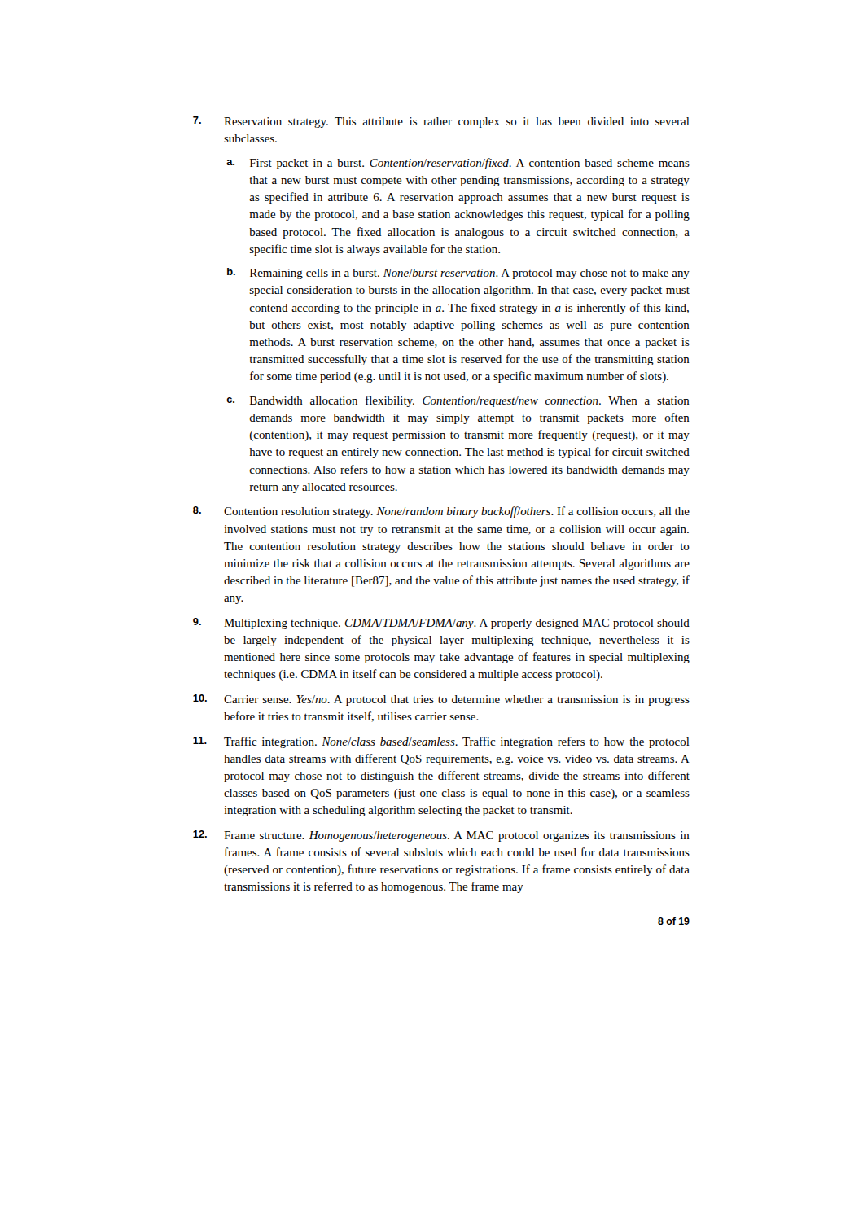7. Reservation strategy. This attribute is rather complex so it has been divided into several subclasses.
a. First packet in a burst. Contention/reservation/fixed. A contention based scheme means that a new burst must compete with other pending transmissions, according to a strategy as specified in attribute 6. A reservation approach assumes that a new burst request is made by the protocol, and a base station acknowledges this request, typical for a polling based protocol. The fixed allocation is analogous to a circuit switched connection, a specific time slot is always available for the station.
b. Remaining cells in a burst. None/burst reservation. A protocol may chose not to make any special consideration to bursts in the allocation algorithm. In that case, every packet must contend according to the principle in a. The fixed strategy in a is inherently of this kind, but others exist, most notably adaptive polling schemes as well as pure contention methods. A burst reservation scheme, on the other hand, assumes that once a packet is transmitted successfully that a time slot is reserved for the use of the transmitting station for some time period (e.g. until it is not used, or a specific maximum number of slots).
c. Bandwidth allocation flexibility. Contention/request/new connection. When a station demands more bandwidth it may simply attempt to transmit packets more often (contention), it may request permission to transmit more frequently (request), or it may have to request an entirely new connection. The last method is typical for circuit switched connections. Also refers to how a station which has lowered its bandwidth demands may return any allocated resources.
8. Contention resolution strategy. None/random binary backoff/others. If a collision occurs, all the involved stations must not try to retransmit at the same time, or a collision will occur again. The contention resolution strategy describes how the stations should behave in order to minimize the risk that a collision occurs at the retransmission attempts. Several algorithms are described in the literature [Ber87], and the value of this attribute just names the used strategy, if any.
9. Multiplexing technique. CDMA/TDMA/FDMA/any. A properly designed MAC protocol should be largely independent of the physical layer multiplexing technique, nevertheless it is mentioned here since some protocols may take advantage of features in special multiplexing techniques (i.e. CDMA in itself can be considered a multiple access protocol).
10. Carrier sense. Yes/no. A protocol that tries to determine whether a transmission is in progress before it tries to transmit itself, utilises carrier sense.
11. Traffic integration. None/class based/seamless. Traffic integration refers to how the protocol handles data streams with different QoS requirements, e.g. voice vs. video vs. data streams. A protocol may chose not to distinguish the different streams, divide the streams into different classes based on QoS parameters (just one class is equal to none in this case), or a seamless integration with a scheduling algorithm selecting the packet to transmit.
12. Frame structure. Homogenous/heterogeneous. A MAC protocol organizes its transmissions in frames. A frame consists of several subslots which each could be used for data transmissions (reserved or contention), future reservations or registrations. If a frame consists entirely of data transmissions it is referred to as homogenous. The frame may
8 of 19